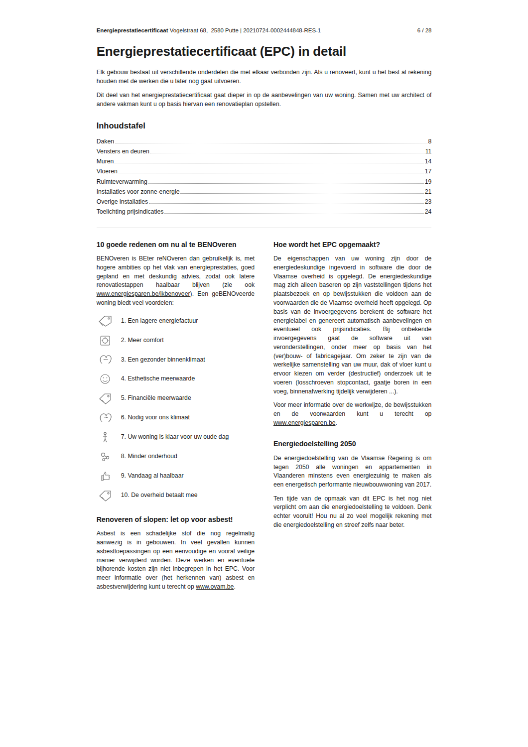Energieprestatiecertificaat Vogelstraat 68, 2580 Putte | 20210724-0002444848-RES-1
6 / 28
Energieprestatiecertificaat (EPC) in detail
Elk gebouw bestaat uit verschillende onderdelen die met elkaar verbonden zijn. Als u renoveert, kunt u het best al rekening houden met de werken die u later nog gaat uitvoeren.
Dit deel van het energieprestatiecertificaat gaat dieper in op de aanbevelingen van uw woning. Samen met uw architect of andere vakman kunt u op basis hiervan een renovatieplan opstellen.
Inhoudstafel
Daken 8
Vensters en deuren 11
Muren 14
Vloeren 17
Ruimteverwarming 19
Installaties voor zonne-energie 21
Overige installaties 23
Toelichting prijsindicaties 24
10 goede redenen om nu al te BENOveren
BENOveren is BEter reNOveren dan gebruikelijk is, met hogere ambities op het vlak van energieprestaties, goed gepland en met deskundig advies, zodat ook latere renovatiestappen haalbaar blijven (zie ook www.energiesparen.be/ikbenoveer). Een geBENOveerde woning biedt veel voordelen:
Een lagere energiefactuur
Meer comfort
Een gezonder binnenklimaat
Esthetische meerwaarde
Financiële meerwaarde
Nodig voor ons klimaat
Uw woning is klaar voor uw oude dag
Minder onderhoud
Vandaag al haalbaar
De overheid betaalt mee
Renoveren of slopen: let op voor asbest!
Asbest is een schadelijke stof die nog regelmatig aanwezig is in gebouwen. In veel gevallen kunnen asbesttoepassingen op een eenvoudige en vooral veilige manier verwijderd worden. Deze werken en eventuele bijhorende kosten zijn niet inbegrepen in het EPC. Voor meer informatie over (het herkennen van) asbest en asbestverwijdering kunt u terecht op www.ovam.be.
Hoe wordt het EPC opgemaakt?
De eigenschappen van uw woning zijn door de energiedeskundige ingevoerd in software die door de Vlaamse overheid is opgelegd. De energiedeskundige mag zich alleen baseren op zijn vaststellingen tijdens het plaatsbezoek en op bewijsstukken die voldoen aan de voorwaarden die de Vlaamse overheid heeft opgelegd. Op basis van de invoergegevens berekent de software het energielabel en genereert automatisch aanbevelingen en eventueel ook prijsindicaties. Bij onbekende invoergegevens gaat de software uit van veronderstellingen, onder meer op basis van het (ver)bouw- of fabricagejaar. Om zeker te zijn van de werkelijke samenstelling van uw muur, dak of vloer kunt u ervoor kiezen om verder (destructief) onderzoek uit te voeren (losschroeven stopcontact, gaatje boren in een voeg, binnenafwerking tijdelijk verwijderen ...).
Voor meer informatie over de werkwijze, de bewijsstukken en de voorwaarden kunt u terecht op www.energiesparen.be.
Energiedoelstelling 2050
De energiedoelstelling van de Vlaamse Regering is om tegen 2050 alle woningen en appartementen in Vlaanderen minstens even energiezuinig te maken als een energetisch performante nieuwbouwwoning van 2017.
Ten tijde van de opmaak van dit EPC is het nog niet verplicht om aan die energiedoelstelling te voldoen. Denk echter vooruit! Hou nu al zo veel mogelijk rekening met die energiedoelstelling en streef zelfs naar beter.